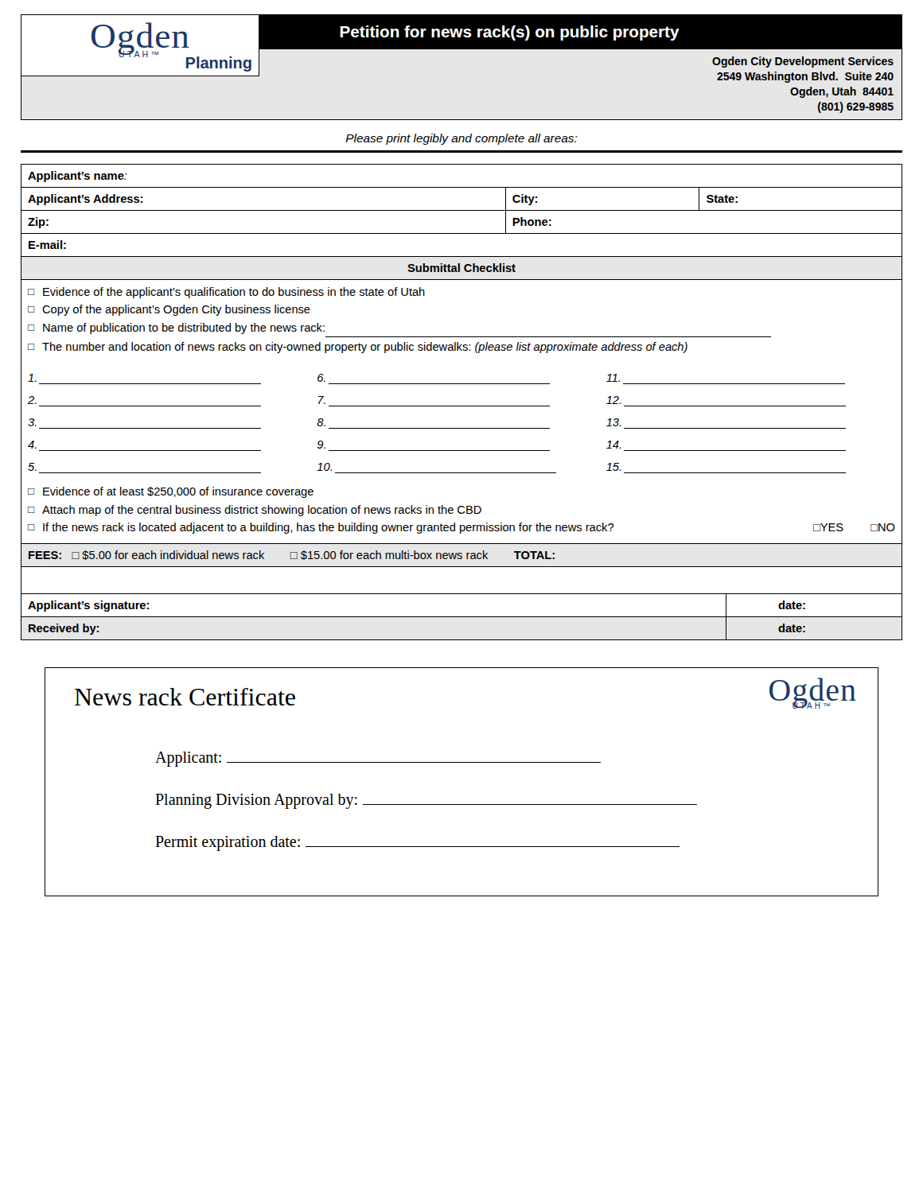Petition for news rack(s) on public property
Ogden
UTAH™
Planning
Ogden City Development Services
2549 Washington Blvd. Suite 240
Ogden, Utah 84401
(801) 629-8985
Please print legibly and complete all areas:
| Applicant’s name : |
| Applicant’s Address: | City: | State: |
| Zip: | Phone: |
| E-mail: |
| Submittal Checklist |
| Evidence of the applicant’s qualification to do business in the state of Utah Copy of the applicant’s Ogden City business license Name of publication to be distributed by the news rack: The number and location of news racks on city-owned property or public sidewalks: (please list approximate address of each) / 1. / 6. / 11. / / 2. / 7. / 12. / / 3. / 8. / 13. / / 4. / 9. / 14. / / 5. / 10. / 15. / Evidence of at least $250,000 of insurance coverage Attach map of the central business district showing location of news racks in the CBD If the news rack is located adjacent to a building, has the building owner granted permission for the news rack? □YES □NO |
| FEES: $5.00 for each individual news rack $15.00 for each multi-box news rack TOTAL: |
| Applicant’s signature: | date: |
| Received by: | date: |
Ogden
UTAH™
News rack Certificate
Applicant:
Planning Division Approval by:
Permit expiration date: